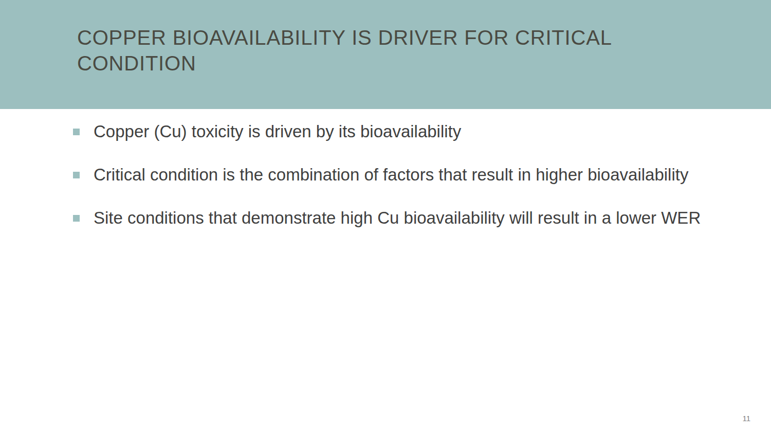Copper bioavailability is driver for critical condition
Copper (Cu) toxicity is driven by its bioavailability
Critical condition is the combination of factors that result in higher bioavailability
Site conditions that demonstrate high Cu bioavailability will result in a lower WER
11